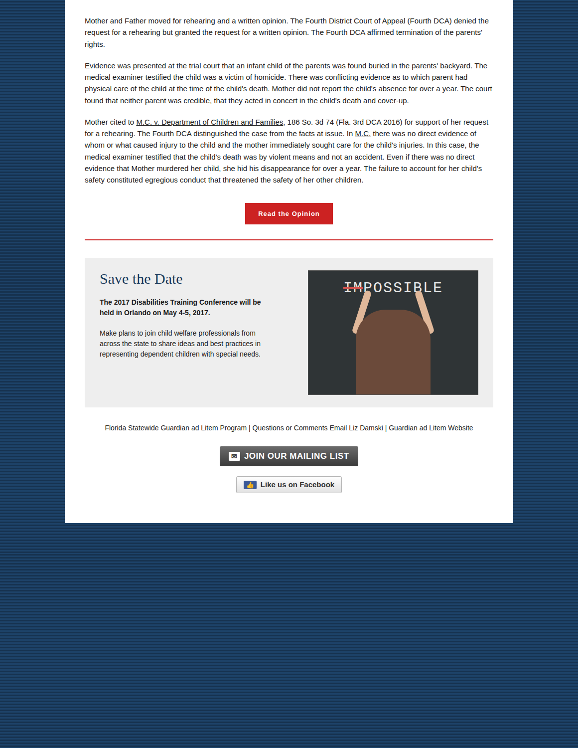Mother and Father moved for rehearing and a written opinion. The Fourth District Court of Appeal (Fourth DCA) denied the request for a rehearing but granted the request for a written opinion. The Fourth DCA affirmed termination of the parents' rights.
Evidence was presented at the trial court that an infant child of the parents was found buried in the parents' backyard. The medical examiner testified the child was a victim of homicide. There was conflicting evidence as to which parent had physical care of the child at the time of the child's death. Mother did not report the child's absence for over a year. The court found that neither parent was credible, that they acted in concert in the child's death and cover-up.
Mother cited to M.C. v. Department of Children and Families, 186 So. 3d 74 (Fla. 3rd DCA 2016) for support of her request for a rehearing. The Fourth DCA distinguished the case from the facts at issue. In M.C. there was no direct evidence of whom or what caused injury to the child and the mother immediately sought care for the child's injuries. In this case, the medical examiner testified that the child's death was by violent means and not an accident. Even if there was no direct evidence that Mother murdered her child, she hid his disappearance for over a year. The failure to account for her child's safety constituted egregious conduct that threatened the safety of her other children.
Read the Opinion
Save the Date
The 2017 Disabilities Training Conference will be held in Orlando on May 4-5, 2017.
Make plans to join child welfare professionals from across the state to share ideas and best practices in representing dependent children with special needs.
IMPOSSIBLE
Florida Statewide Guardian ad Litem Program | Questions or Comments Email Liz Damski | Guardian ad Litem Website
✉JOIN OUR MAILING LIST
👍Like us on Facebook